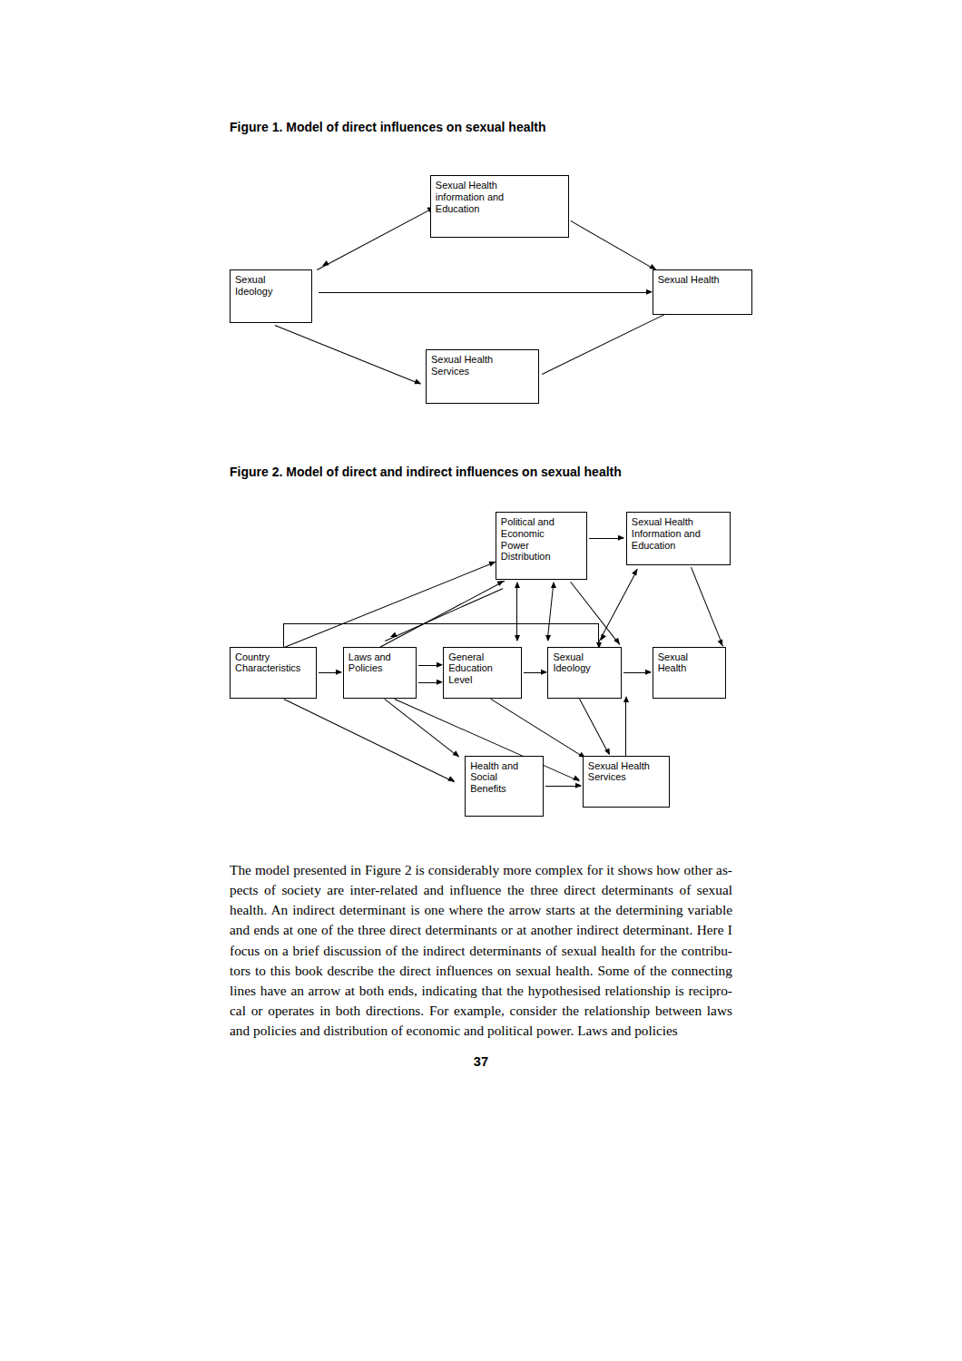Figure 1. Model of direct influences on sexual health
Sexual Health information and Education
Sexual Ideology
Sexual Health
Sexual Health Services
Figure 2. Model of direct and indirect influences on sexual health
Political and Economic Power Distribution
Sexual Health Information and Education
Country Characteristics
Laws and Policies
General Education Level
Sexual Ideology
Sexual Health
Health and Social Benefits
Sexual Health Services
The model presented in Figure 2 is considerably more complex for it shows how other aspects of society are inter-related and influence the three direct determinants of sexual health. An indirect determinant is one where the arrow starts at the determining variable and ends at one of the three direct determinants or at another indirect determinant. Here I focus on a brief discussion of the indirect determinants of sexual health for the contributors to this book describe the direct influences on sexual health. Some of the connecting lines have an arrow at both ends, indicating that the hypothesised relationship is reciprocal or operates in both directions. For example, consider the relationship between laws and policies and distribution of economic and political power. Laws and policies
37